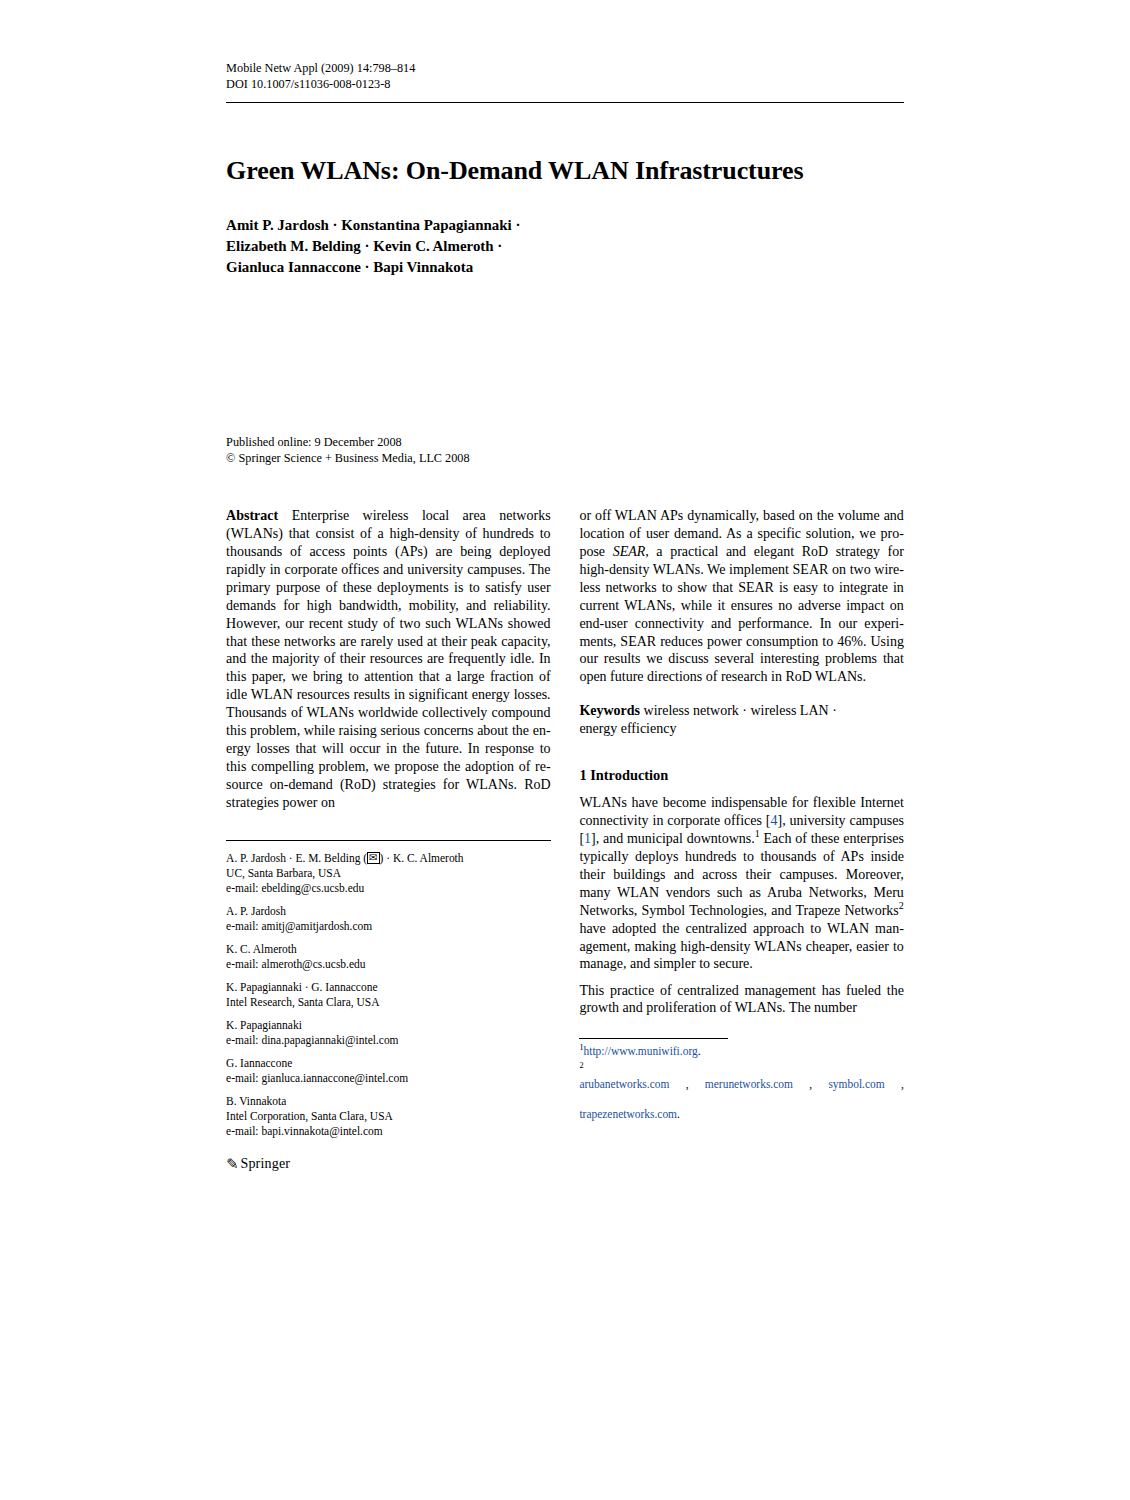Mobile Netw Appl (2009) 14:798–814
DOI 10.1007/s11036-008-0123-8
Green WLANs: On-Demand WLAN Infrastructures
Amit P. Jardosh · Konstantina Papagiannaki ·
Elizabeth M. Belding · Kevin C. Almeroth ·
Gianluca Iannaccone · Bapi Vinnakota
Published online: 9 December 2008
© Springer Science + Business Media, LLC 2008
Abstract Enterprise wireless local area networks (WLANs) that consist of a high-density of hundreds to thousands of access points (APs) are being deployed rapidly in corporate offices and university campuses. The primary purpose of these deployments is to satisfy user demands for high bandwidth, mobility, and reliability. However, our recent study of two such WLANs showed that these networks are rarely used at their peak capacity, and the majority of their resources are frequently idle. In this paper, we bring to attention that a large fraction of idle WLAN resources results in significant energy losses. Thousands of WLANs worldwide collectively compound this problem, while raising serious concerns about the energy losses that will occur in the future. In response to this compelling problem, we propose the adoption of resource on-demand (RoD) strategies for WLANs. RoD strategies power on
A. P. Jardosh · E. M. Belding (✉) · K. C. Almeroth
UC, Santa Barbara, USA
e-mail: ebelding@cs.ucsb.edu
A. P. Jardosh
e-mail: amitj@amitjardosh.com
K. C. Almeroth
e-mail: almeroth@cs.ucsb.edu
K. Papagiannaki · G. Iannaccone
Intel Research, Santa Clara, USA
K. Papagiannaki
e-mail: dina.papagiannaki@intel.com
G. Iannaccone
e-mail: gianluca.iannaccone@intel.com
B. Vinnakota
Intel Corporation, Santa Clara, USA
e-mail: bapi.vinnakota@intel.com
or off WLAN APs dynamically, based on the volume and location of user demand. As a specific solution, we propose SEAR, a practical and elegant RoD strategy for high-density WLANs. We implement SEAR on two wireless networks to show that SEAR is easy to integrate in current WLANs, while it ensures no adverse impact on end-user connectivity and performance. In our experiments, SEAR reduces power consumption to 46%. Using our results we discuss several interesting problems that open future directions of research in RoD WLANs.
Keywords wireless network · wireless LAN ·
energy efficiency
1 Introduction
WLANs have become indispensable for flexible Internet connectivity in corporate offices [4], university campuses [1], and municipal downtowns.1 Each of these enterprises typically deploys hundreds to thousands of APs inside their buildings and across their campuses. Moreover, many WLAN vendors such as Aruba Networks, Meru Networks, Symbol Technologies, and Trapeze Networks2 have adopted the centralized approach to WLAN management, making high-density WLANs cheaper, easier to manage, and simpler to secure.
This practice of centralized management has fueled the growth and proliferation of WLANs. The number
1http://www.muniwifi.org.
2arubanetworks.com, merunetworks.com, symbol.com,
trapezenetworks.com.
✎Springer